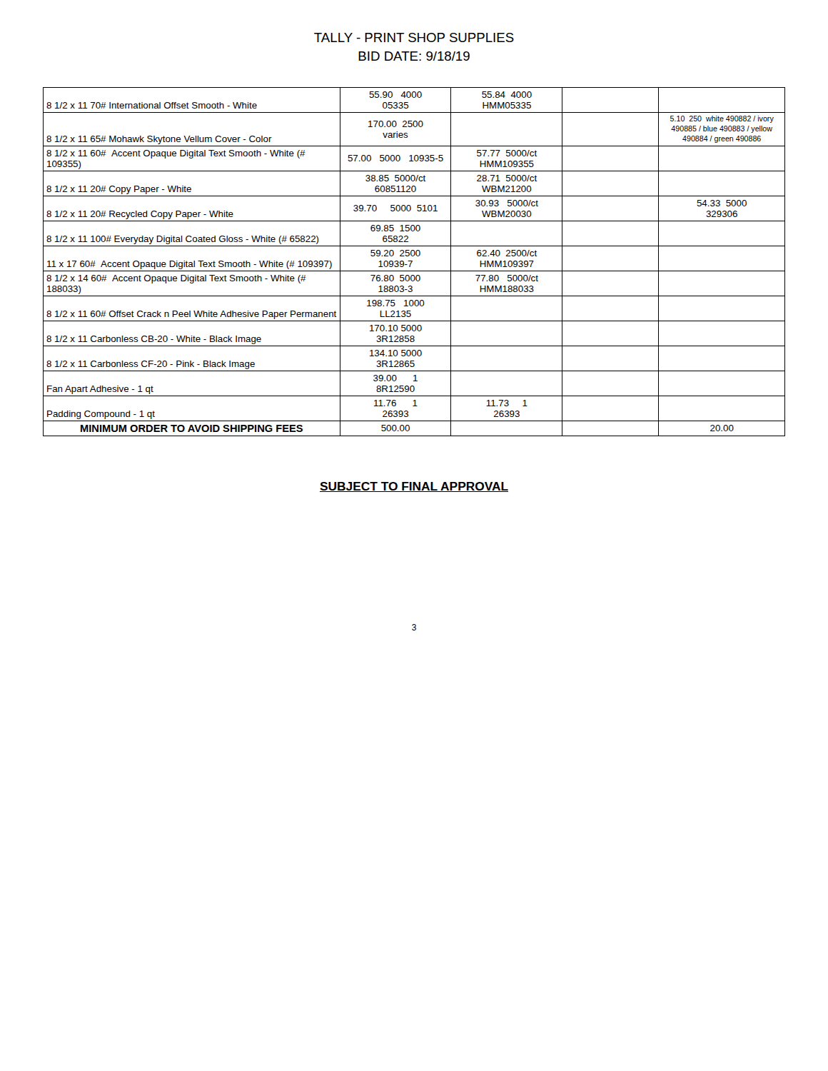TALLY - PRINT SHOP SUPPLIES
BID DATE: 9/18/19
| 8 1/2 x 11 70# International Offset Smooth - White | 55.90 4000 05335 | 55.84 4000 HMM05335 | | |
| 8 1/2 x 11 65# Mohawk Skytone Vellum Cover - Color | 170.00 2500 varies | | | 5.10 250 white 490882 / ivory 490885 / blue 490883 / yellow 490884 / green 490886 |
| 8 1/2 x 11 60# Accent Opaque Digital Text Smooth - White (# 109355) | 57.00 5000 10935-5 | 57.77 5000/ct HMM109355 | | |
| 8 1/2 x 11 20# Copy Paper - White | 38.85 5000/ct 60851120 | 28.71 5000/ct WBM21200 | | |
| 8 1/2 x 11 20# Recycled Copy Paper - White | 39.70 5000 5101 | 30.93 5000/ct WBM20030 | | 54.33 5000 329306 |
| 8 1/2 x 11 100# Everyday Digital Coated Gloss - White (# 65822) | 69.85 1500 65822 | | | |
| 11 x 17 60# Accent Opaque Digital Text Smooth - White (# 109397) | 59.20 2500 10939-7 | 62.40 2500/ct HMM109397 | | |
| 8 1/2 x 14 60# Accent Opaque Digital Text Smooth - White (# 188033) | 76.80 5000 18803-3 | 77.80 5000/ct HMM188033 | | |
| 8 1/2 x 11 60# Offset Crack n Peel White Adhesive Paper Permanent | 198.75 1000 LL2135 | | | |
| 8 1/2 x 11 Carbonless CB-20 - White - Black Image | 170.10 5000 3R12858 | | | |
| 8 1/2 x 11 Carbonless CF-20 - Pink - Black Image | 134.10 5000 3R12865 | | | |
| Fan Apart Adhesive - 1 qt | 39.00 1 8R12590 | | | |
| Padding Compound - 1 qt | 11.76 1 26393 | 11.73 1 26393 | | |
| MINIMUM ORDER TO AVOID SHIPPING FEES | 500.00 | | | 20.00 |
SUBJECT TO FINAL APPROVAL
3